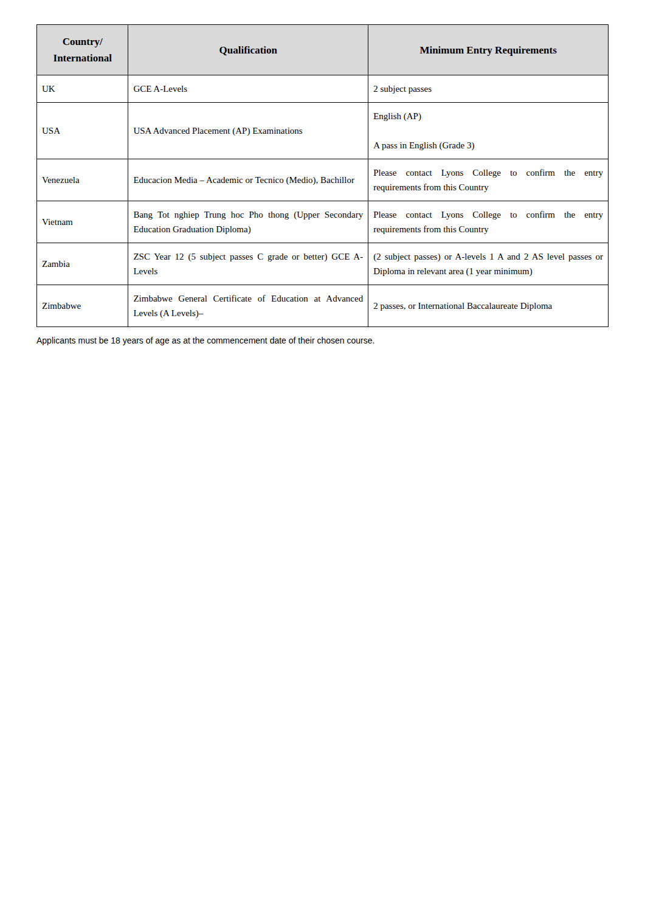| Country/ International | Qualification | Minimum Entry Requirements |
| --- | --- | --- |
| UK | GCE A-Levels | 2 subject passes |
| USA | USA Advanced Placement (AP) Examinations | English (AP) A pass in English (Grade 3) |
| Venezuela | Educacion Media – Academic or Tecnico (Medio), Bachillor | Please contact Lyons College to confirm the entry requirements from this Country |
| Vietnam | Bang Tot nghiep Trung hoc Pho thong (Upper Secondary Education Graduation Diploma) | Please contact Lyons College to confirm the entry requirements from this Country |
| Zambia | ZSC Year 12 (5 subject passes C grade or better) GCE A-Levels | (2 subject passes) or A-levels 1 A and 2 AS level passes or Diploma in relevant area (1 year minimum) |
| Zimbabwe | Zimbabwe General Certificate of Education at Advanced Levels (A Levels)– | 2 passes, or International Baccalaureate Diploma |
Applicants must be 18 years of age as at the commencement date of their chosen course.